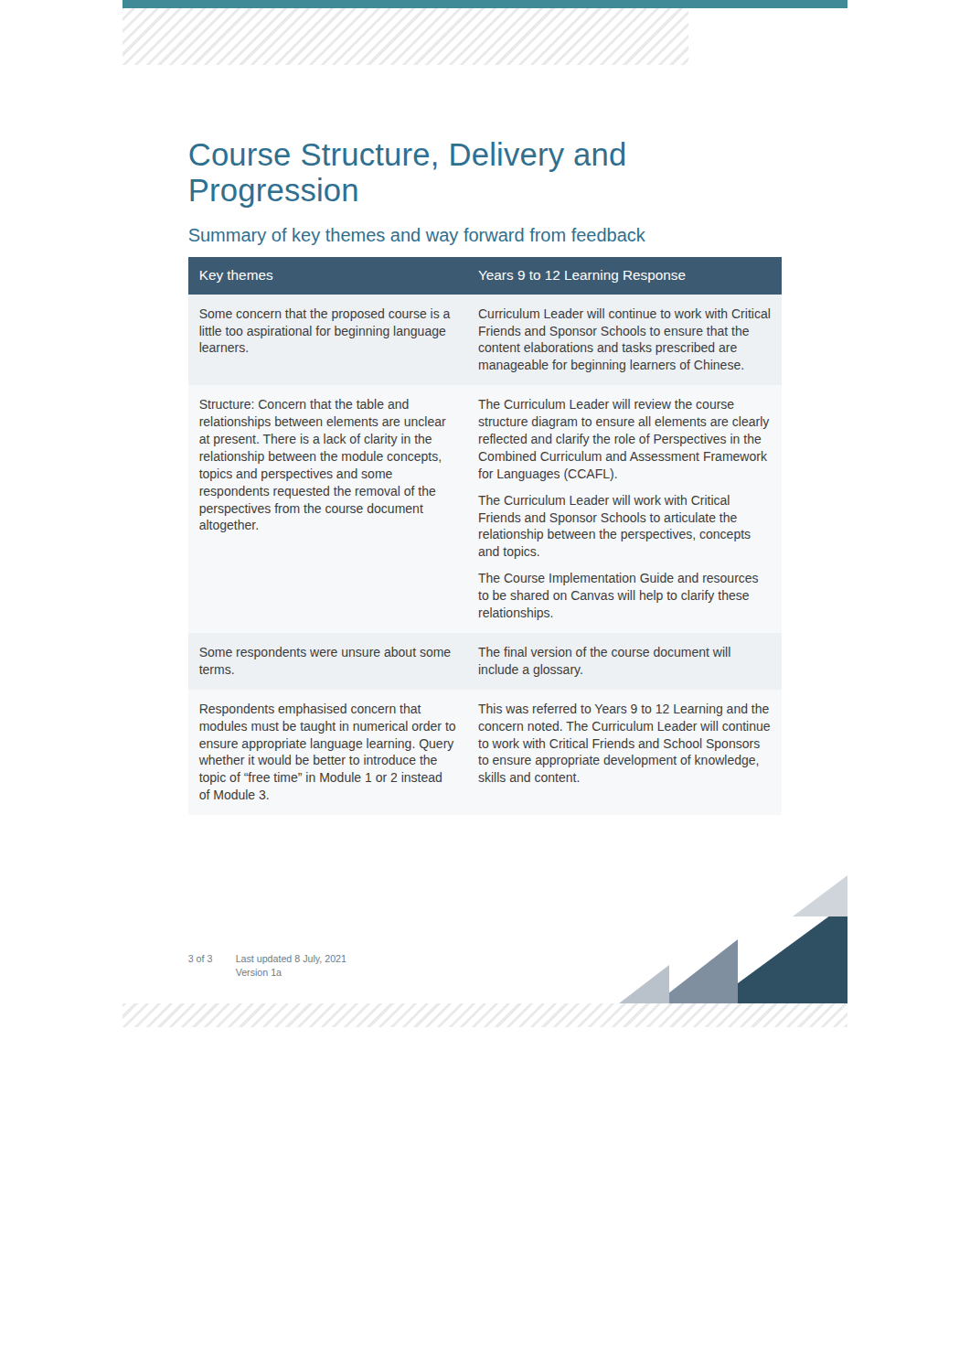Course Structure, Delivery and Progression
Summary of key themes and way forward from feedback
| Key themes | Years 9 to 12 Learning Response |
| --- | --- |
| Some concern that the proposed course is a little too aspirational for beginning language learners. | Curriculum Leader will continue to work with Critical Friends and Sponsor Schools to ensure that the content elaborations and tasks prescribed are manageable for beginning learners of Chinese. |
| Structure: Concern that the table and relationships between elements are unclear at present. There is a lack of clarity in the relationship between the module concepts, topics and perspectives and some respondents requested the removal of the perspectives from the course document altogether. | The Curriculum Leader will review the course structure diagram to ensure all elements are clearly reflected and clarify the role of Perspectives in the Combined Curriculum and Assessment Framework for Languages (CCAFL). The Curriculum Leader will work with Critical Friends and Sponsor Schools to articulate the relationship between the perspectives, concepts and topics. The Course Implementation Guide and resources to be shared on Canvas will help to clarify these relationships. |
| Some respondents were unsure about some terms. | The final version of the course document will include a glossary. |
| Respondents emphasised concern that modules must be taught in numerical order to ensure appropriate language learning. Query whether it would be better to introduce the topic of “free time” in Module 1 or 2 instead of Module 3. | This was referred to Years 9 to 12 Learning and the concern noted. The Curriculum Leader will continue to work with Critical Friends and School Sponsors to ensure appropriate development of knowledge, skills and content. |
3 of 3 Last updated 8 July, 2021
Version 1a